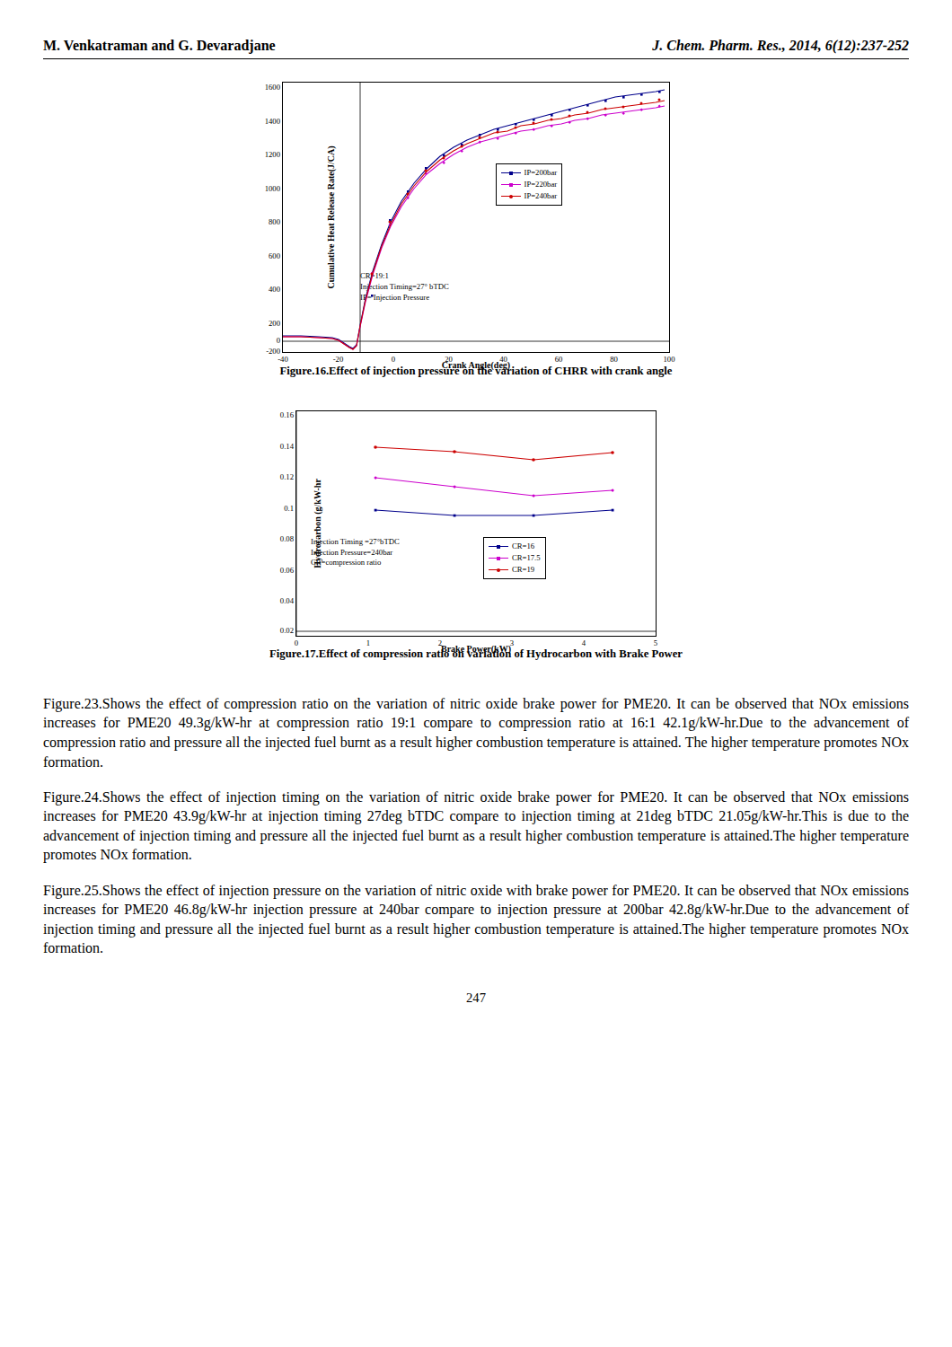M. Venkatraman and G. Devaradjane
J. Chem. Pharm. Res., 2014, 6(12):237-252
Cumulative Heat Release Rate(J/CA) 1600 1400 1200 1000 800 600 400 200 0 -200 -40 -20 0 20 40 60 80 100 Crank Angle(deg)
IP=200bar
IP=220bar
IP=240bar
CR=19:1
Injection Timing=27° bTDC
IP= Injection Pressure
Figure.16.Effect of injection pressure on the variation of CHRR with crank angle
Hydrocarbon (g/kW-hr 0.16 0.14 0.12 0.1 0.08 0.06 0.04 0.02 0 1 2 3 4 5 Brake Power(kW)
CR=16
CR=17.5
CR=19
Injection Timing =27°bTDC
Injection Pressure=240bar
CR=compression ratio
Figure.17.Effect of compression ratio on variation of Hydrocarbon with Brake Power
Figure.23.Shows the effect of compression ratio on the variation of nitric oxide brake power for PME20. It can be observed that NOx emissions increases for PME20 49.3g/kW-hr at compression ratio 19:1 compare to compression ratio at 16:1 42.1g/kW-hr.Due to the advancement of compression ratio and pressure all the injected fuel burnt as a result higher combustion temperature is attained. The higher temperature promotes NOx formation.
Figure.24.Shows the effect of injection timing on the variation of nitric oxide brake power for PME20. It can be observed that NOx emissions increases for PME20 43.9g/kW-hr at injection timing 27deg bTDC compare to injection timing at 21deg bTDC 21.05g/kW-hr.This is due to the advancement of injection timing and pressure all the injected fuel burnt as a result higher combustion temperature is attained.The higher temperature promotes NOx formation.
Figure.25.Shows the effect of injection pressure on the variation of nitric oxide with brake power for PME20. It can be observed that NOx emissions increases for PME20 46.8g/kW-hr injection pressure at 240bar compare to injection pressure at 200bar 42.8g/kW-hr.Due to the advancement of injection timing and pressure all the injected fuel burnt as a result higher combustion temperature is attained.The higher temperature promotes NOx formation.
247